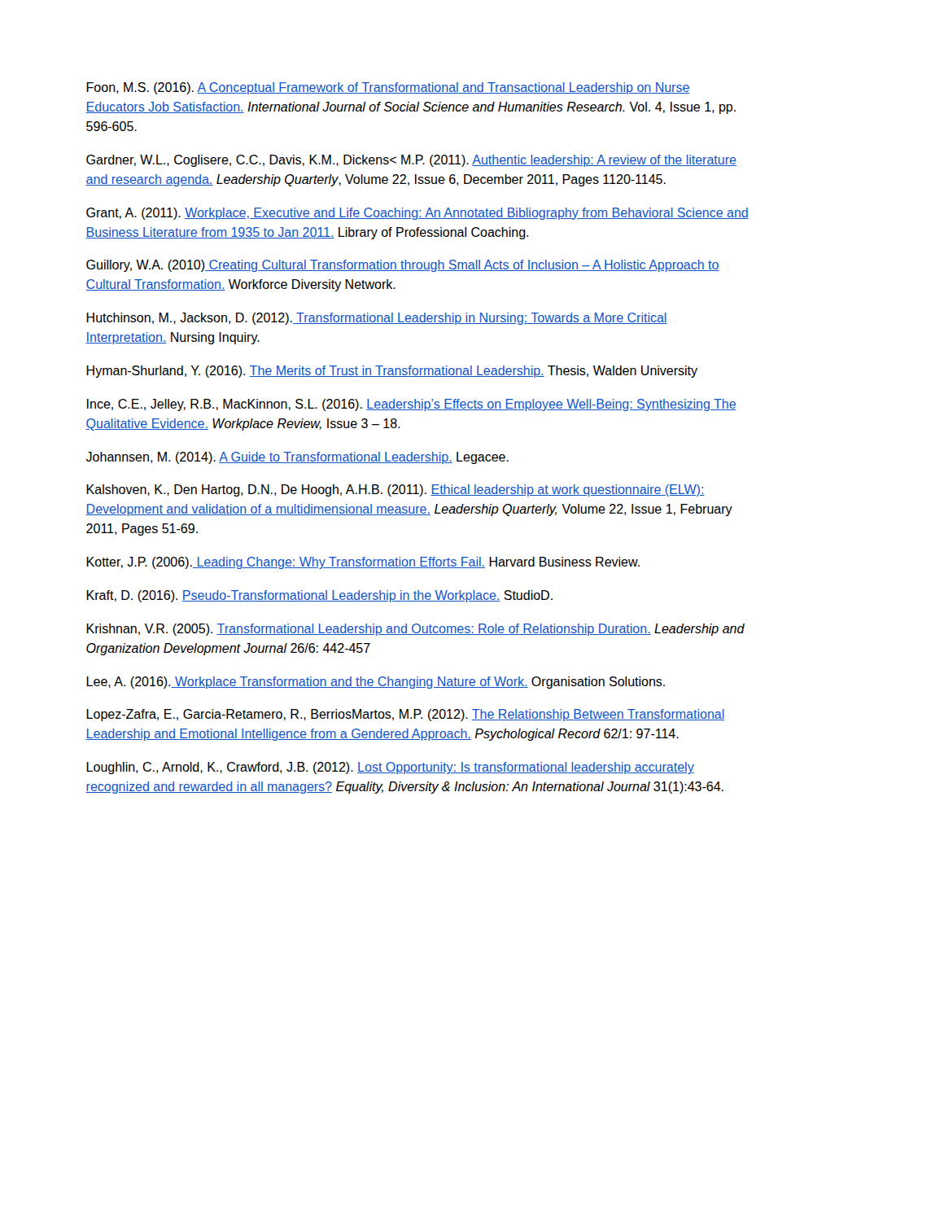Foon, M.S. (2016). A Conceptual Framework of Transformational and Transactional Leadership on Nurse Educators Job Satisfaction. International Journal of Social Science and Humanities Research. Vol. 4, Issue 1, pp. 596-605.
Gardner, W.L., Coglisere, C.C., Davis, K.M., Dickens< M.P. (2011). Authentic leadership: A review of the literature and research agenda. Leadership Quarterly, Volume 22, Issue 6, December 2011, Pages 1120-1145.
Grant, A. (2011). Workplace, Executive and Life Coaching: An Annotated Bibliography from Behavioral Science and Business Literature from 1935 to Jan 2011. Library of Professional Coaching.
Guillory, W.A. (2010) Creating Cultural Transformation through Small Acts of Inclusion – A Holistic Approach to Cultural Transformation. Workforce Diversity Network.
Hutchinson, M., Jackson, D. (2012). Transformational Leadership in Nursing: Towards a More Critical Interpretation. Nursing Inquiry.
Hyman-Shurland, Y. (2016). The Merits of Trust in Transformational Leadership. Thesis, Walden University
Ince, C.E., Jelley, R.B., MacKinnon, S.L. (2016). Leadership’s Effects on Employee Well-Being: Synthesizing The Qualitative Evidence. Workplace Review, Issue 3 – 18.
Johannsen, M. (2014). A Guide to Transformational Leadership. Legacee.
Kalshoven, K., Den Hartog, D.N., De Hoogh, A.H.B. (2011). Ethical leadership at work questionnaire (ELW): Development and validation of a multidimensional measure. Leadership Quarterly, Volume 22, Issue 1, February 2011, Pages 51-69.
Kotter, J.P. (2006). Leading Change: Why Transformation Efforts Fail. Harvard Business Review.
Kraft, D. (2016). Pseudo-Transformational Leadership in the Workplace. StudioD.
Krishnan, V.R. (2005). Transformational Leadership and Outcomes: Role of Relationship Duration. Leadership and Organization Development Journal 26/6: 442-457
Lee, A. (2016). Workplace Transformation and the Changing Nature of Work. Organisation Solutions.
Lopez-Zafra, E., Garcia-Retamero, R., BerriosMartos, M.P. (2012). The Relationship Between Transformational Leadership and Emotional Intelligence from a Gendered Approach. Psychological Record 62/1: 97-114.
Loughlin, C., Arnold, K., Crawford, J.B. (2012). Lost Opportunity: Is transformational leadership accurately recognized and rewarded in all managers? Equality, Diversity & Inclusion: An International Journal 31(1):43-64.